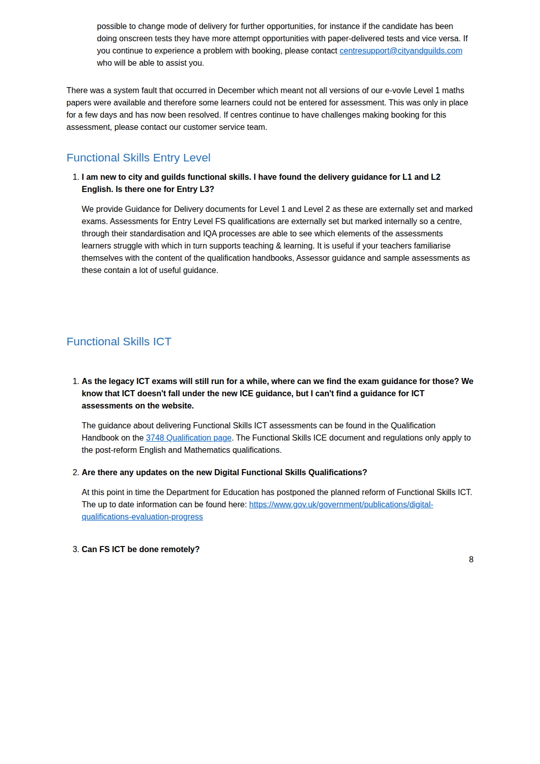possible to change mode of delivery for further opportunities, for instance if the candidate has been doing onscreen tests they have more attempt opportunities with paper-delivered tests and vice versa. If you continue to experience a problem with booking, please contact centresupport@cityandguilds.com who will be able to assist you.
There was a system fault that occurred in December which meant not all versions of our e-vovle Level 1 maths papers were available and therefore some learners could not be entered for assessment. This was only in place for a few days and has now been resolved. If centres continue to have challenges making booking for this assessment, please contact our customer service team.
Functional Skills Entry Level
I am new to city and guilds functional skills. I have found the delivery guidance for L1 and L2 English. Is there one for Entry L3?
We provide Guidance for Delivery documents for Level 1 and Level 2 as these are externally set and marked exams. Assessments for Entry Level FS qualifications are externally set but marked internally so a centre, through their standardisation and IQA processes are able to see which elements of the assessments learners struggle with which in turn supports teaching & learning. It is useful if your teachers familiarise themselves with the content of the qualification handbooks, Assessor guidance and sample assessments as these contain a lot of useful guidance.
Functional Skills ICT
As the legacy ICT exams will still run for a while, where can we find the exam guidance for those? We know that ICT doesn't fall under the new ICE guidance, but I can't find a guidance for ICT assessments on the website.
The guidance about delivering Functional Skills ICT assessments can be found in the Qualification Handbook on the 3748 Qualification page. The Functional Skills ICE document and regulations only apply to the post-reform English and Mathematics qualifications.
Are there any updates on the new Digital Functional Skills Qualifications?
At this point in time the Department for Education has postponed the planned reform of Functional Skills ICT. The up to date information can be found here: https://www.gov.uk/government/publications/digital-qualifications-evaluation-progress
Can FS ICT be done remotely?
8